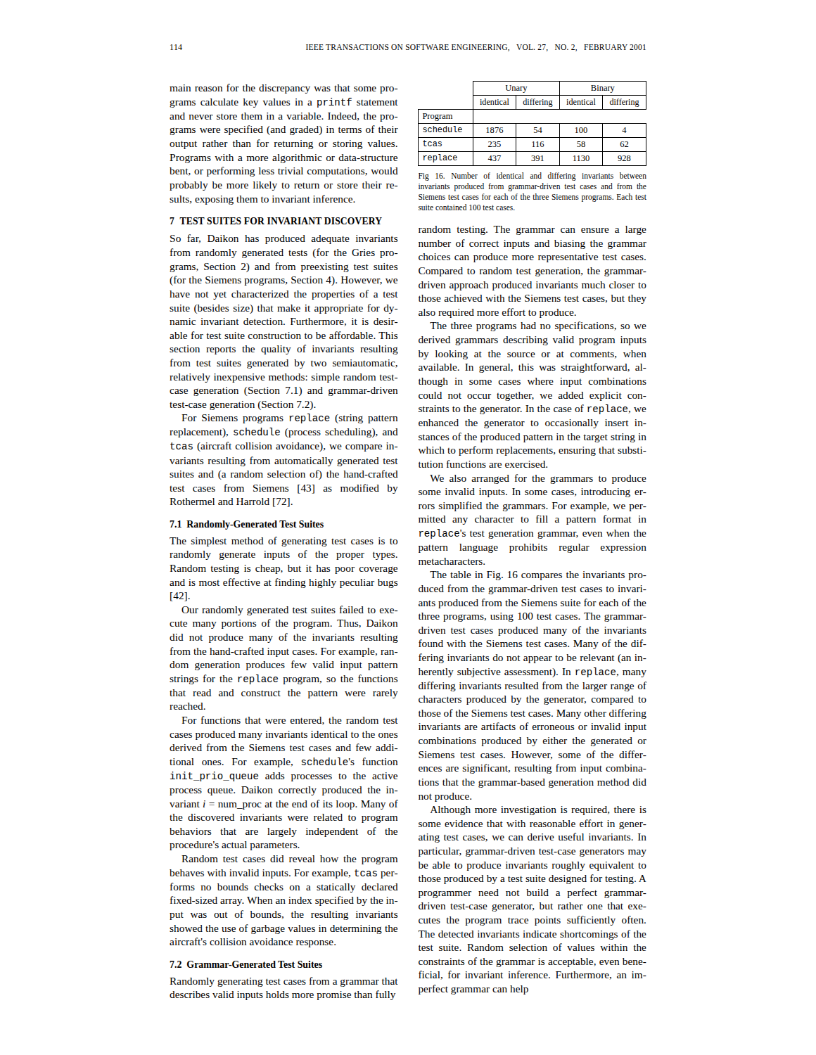114 IEEE Transactions on Software Engineering, Vol. 27, No. 2, February 2001
main reason for the discrepancy was that some programs calculate key values in a printf statement and never store them in a variable. Indeed, the programs were specified (and graded) in terms of their output rather than for returning or storing values. Programs with a more algorithmic or data-structure bent, or performing less trivial computations, would probably be more likely to return or store their results, exposing them to invariant inference.
7 Test Suites for Invariant Discovery
So far, Daikon has produced adequate invariants from randomly generated tests (for the Gries programs, Section 2) and from preexisting test suites (for the Siemens programs, Section 4). However, we have not yet characterized the properties of a test suite (besides size) that make it appropriate for dynamic invariant detection. Furthermore, it is desirable for test suite construction to be affordable. This section reports the quality of invariants resulting from test suites generated by two semiautomatic, relatively inexpensive methods: simple random test-case generation (Section 7.1) and grammar-driven test-case generation (Section 7.2).
For Siemens programs replace (string pattern replacement), schedule (process scheduling), and tcas (aircraft collision avoidance), we compare invariants resulting from automatically generated test suites and (a random selection of) the hand-crafted test cases from Siemens [43] as modified by Rothermel and Harrold [72].
7.1 Randomly-Generated Test Suites
The simplest method of generating test cases is to randomly generate inputs of the proper types. Random testing is cheap, but it has poor coverage and is most effective at finding highly peculiar bugs [42].
Our randomly generated test suites failed to execute many portions of the program. Thus, Daikon did not produce many of the invariants resulting from the hand-crafted input cases. For example, random generation produces few valid input pattern strings for the replace program, so the functions that read and construct the pattern were rarely reached.
For functions that were entered, the random test cases produced many invariants identical to the ones derived from the Siemens test cases and few additional ones. For example, schedule's function init_prio_queue adds processes to the active process queue. Daikon correctly produced the invariant i = num_proc at the end of its loop. Many of the discovered invariants were related to program behaviors that are largely independent of the procedure's actual parameters.
Random test cases did reveal how the program behaves with invalid inputs. For example, tcas performs no bounds checks on a statically declared fixed-sized array. When an index specified by the input was out of bounds, the resulting invariants showed the use of garbage values in determining the aircraft's collision avoidance response.
7.2 Grammar-Generated Test Suites
Randomly generating test cases from a grammar that describes valid inputs holds more promise than fully
| | Unary | Binary |
| --- | --- | --- |
| identical | differing | identical | differing |
| Program | | | | |
| schedule | 1876 | 54 | 100 | 4 |
| tcas | 235 | 116 | 58 | 62 |
| replace | 437 | 391 | 1130 | 928 |
Fig 16. Number of identical and differing invariants between invariants produced from grammar-driven test cases and from the Siemens test cases for each of the three Siemens programs. Each test suite contained 100 test cases.
random testing. The grammar can ensure a large number of correct inputs and biasing the grammar choices can produce more representative test cases. Compared to random test generation, the grammar-driven approach produced invariants much closer to those achieved with the Siemens test cases, but they also required more effort to produce.
The three programs had no specifications, so we derived grammars describing valid program inputs by looking at the source or at comments, when available. In general, this was straightforward, although in some cases where input combinations could not occur together, we added explicit constraints to the generator. In the case of replace, we enhanced the generator to occasionally insert instances of the produced pattern in the target string in which to perform replacements, ensuring that substitution functions are exercised.
We also arranged for the grammars to produce some invalid inputs. In some cases, introducing errors simplified the grammars. For example, we permitted any character to fill a pattern format in replace's test generation grammar, even when the pattern language prohibits regular expression metacharacters.
The table in Fig. 16 compares the invariants produced from the grammar-driven test cases to invariants produced from the Siemens suite for each of the three programs, using 100 test cases. The grammar-driven test cases produced many of the invariants found with the Siemens test cases. Many of the differing invariants do not appear to be relevant (an inherently subjective assessment). In replace, many differing invariants resulted from the larger range of characters produced by the generator, compared to those of the Siemens test cases. Many other differing invariants are artifacts of erroneous or invalid input combinations produced by either the generated or Siemens test cases. However, some of the differences are significant, resulting from input combinations that the grammar-based generation method did not produce.
Although more investigation is required, there is some evidence that with reasonable effort in generating test cases, we can derive useful invariants. In particular, grammar-driven test-case generators may be able to produce invariants roughly equivalent to those produced by a test suite designed for testing. A programmer need not build a perfect grammar-driven test-case generator, but rather one that executes the program trace points sufficiently often. The detected invariants indicate shortcomings of the test suite. Random selection of values within the constraints of the grammar is acceptable, even beneficial, for invariant inference. Furthermore, an imperfect grammar can help